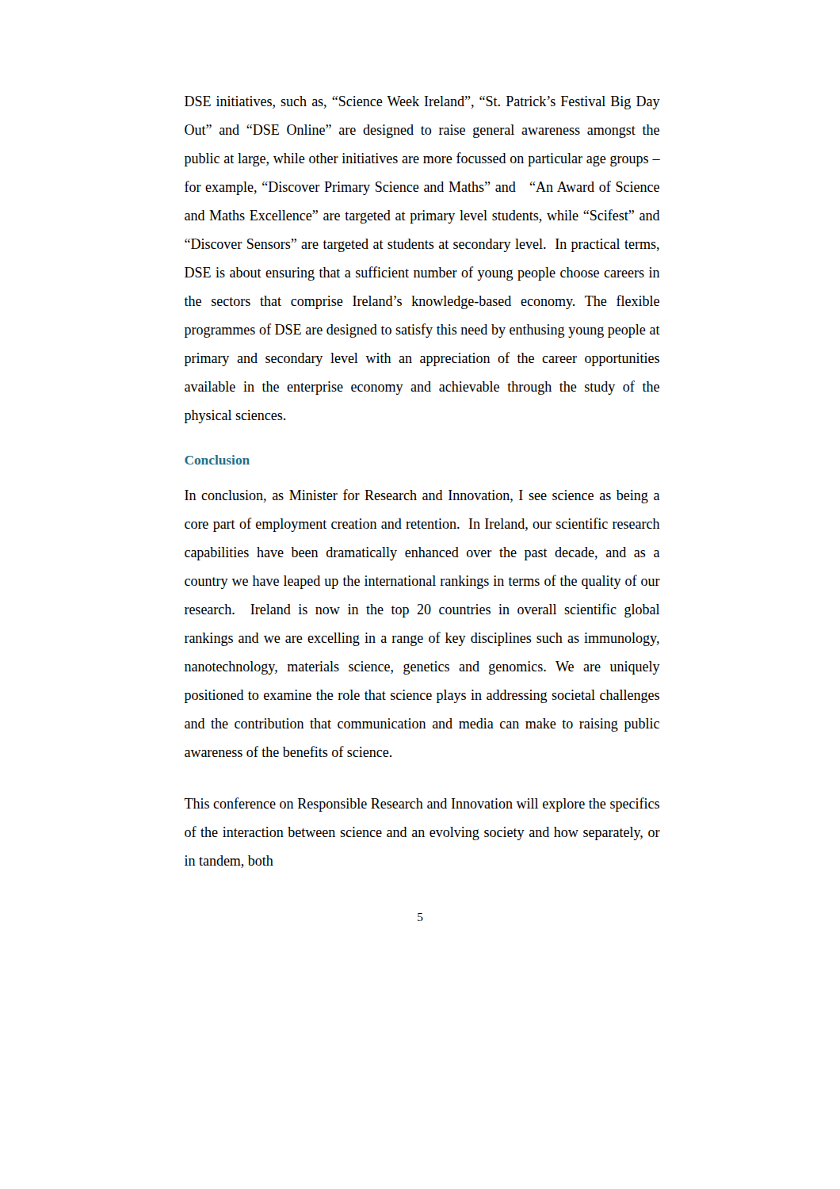DSE initiatives, such as, “Science Week Ireland”, “St. Patrick’s Festival Big Day Out” and “DSE Online” are designed to raise general awareness amongst the public at large, while other initiatives are more focussed on particular age groups – for example, “Discover Primary Science and Maths” and “An Award of Science and Maths Excellence” are targeted at primary level students, while “Scifest” and “Discover Sensors” are targeted at students at secondary level. In practical terms, DSE is about ensuring that a sufficient number of young people choose careers in the sectors that comprise Ireland’s knowledge-based economy. The flexible programmes of DSE are designed to satisfy this need by enthusing young people at primary and secondary level with an appreciation of the career opportunities available in the enterprise economy and achievable through the study of the physical sciences.
Conclusion
In conclusion, as Minister for Research and Innovation, I see science as being a core part of employment creation and retention. In Ireland, our scientific research capabilities have been dramatically enhanced over the past decade, and as a country we have leaped up the international rankings in terms of the quality of our research. Ireland is now in the top 20 countries in overall scientific global rankings and we are excelling in a range of key disciplines such as immunology, nanotechnology, materials science, genetics and genomics. We are uniquely positioned to examine the role that science plays in addressing societal challenges and the contribution that communication and media can make to raising public awareness of the benefits of science.
This conference on Responsible Research and Innovation will explore the specifics of the interaction between science and an evolving society and how separately, or in tandem, both
5